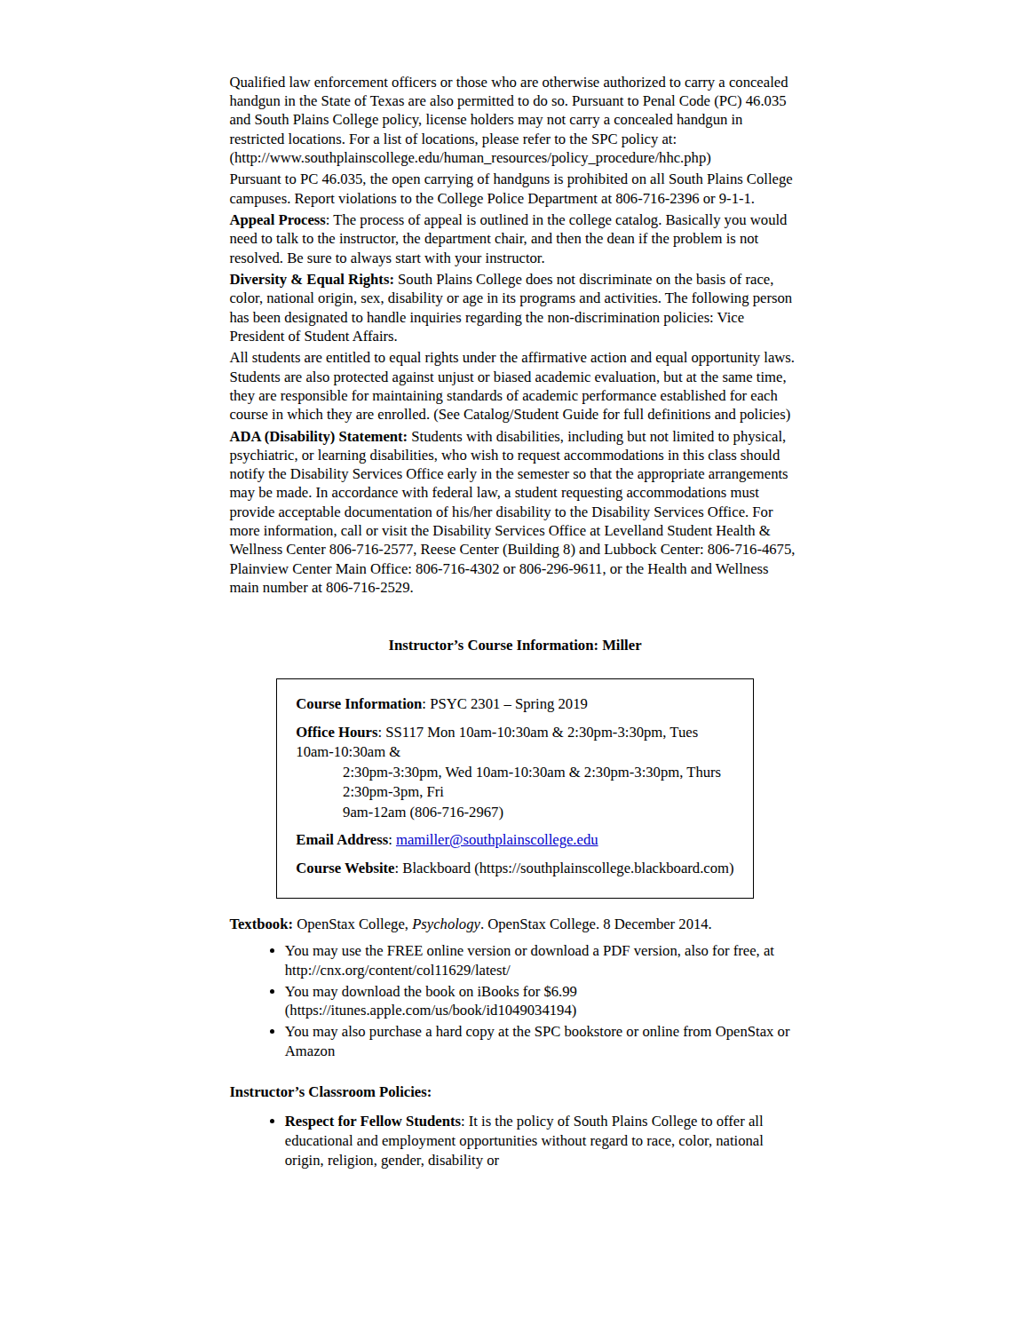Qualified law enforcement officers or those who are otherwise authorized to carry a concealed handgun in the State of Texas are also permitted to do so. Pursuant to Penal Code (PC) 46.035 and South Plains College policy, license holders may not carry a concealed handgun in restricted locations. For a list of locations, please refer to the SPC policy at: (http://www.southplainscollege.edu/human_resources/policy_procedure/hhc.php)
Pursuant to PC 46.035, the open carrying of handguns is prohibited on all South Plains College campuses. Report violations to the College Police Department at 806-716-2396 or 9-1-1.
Appeal Process: The process of appeal is outlined in the college catalog. Basically you would need to talk to the instructor, the department chair, and then the dean if the problem is not resolved. Be sure to always start with your instructor.
Diversity & Equal Rights: South Plains College does not discriminate on the basis of race, color, national origin, sex, disability or age in its programs and activities. The following person has been designated to handle inquiries regarding the non-discrimination policies: Vice President of Student Affairs.
All students are entitled to equal rights under the affirmative action and equal opportunity laws. Students are also protected against unjust or biased academic evaluation, but at the same time, they are responsible for maintaining standards of academic performance established for each course in which they are enrolled. (See Catalog/Student Guide for full definitions and policies)
ADA (Disability) Statement: Students with disabilities, including but not limited to physical, psychiatric, or learning disabilities, who wish to request accommodations in this class should notify the Disability Services Office early in the semester so that the appropriate arrangements may be made. In accordance with federal law, a student requesting accommodations must provide acceptable documentation of his/her disability to the Disability Services Office. For more information, call or visit the Disability Services Office at Levelland Student Health & Wellness Center 806-716-2577, Reese Center (Building 8) and Lubbock Center: 806-716-4675, Plainview Center Main Office: 806-716-4302 or 806-296-9611, or the Health and Wellness main number at 806-716-2529.
Instructor’s Course Information: Miller
Course Information: PSYC 2301 – Spring 2019
Office Hours: SS117 Mon 10am-10:30am & 2:30pm-3:30pm, Tues 10am-10:30am & 2:30pm-3:30pm, Wed 10am-10:30am & 2:30pm-3:30pm, Thurs 2:30pm-3pm, Fri 9am-12am (806-716-2967)
Email Address: mamiller@southplainscollege.edu
Course Website: Blackboard (https://southplainscollege.blackboard.com)
Textbook: OpenStax College, Psychology. OpenStax College. 8 December 2014.
You may use the FREE online version or download a PDF version, also for free, at http://cnx.org/content/col11629/latest/
You may download the book on iBooks for $6.99 (https://itunes.apple.com/us/book/id1049034194)
You may also purchase a hard copy at the SPC bookstore or online from OpenStax or Amazon
Instructor’s Classroom Policies:
Respect for Fellow Students: It is the policy of South Plains College to offer all educational and employment opportunities without regard to race, color, national origin, religion, gender, disability or